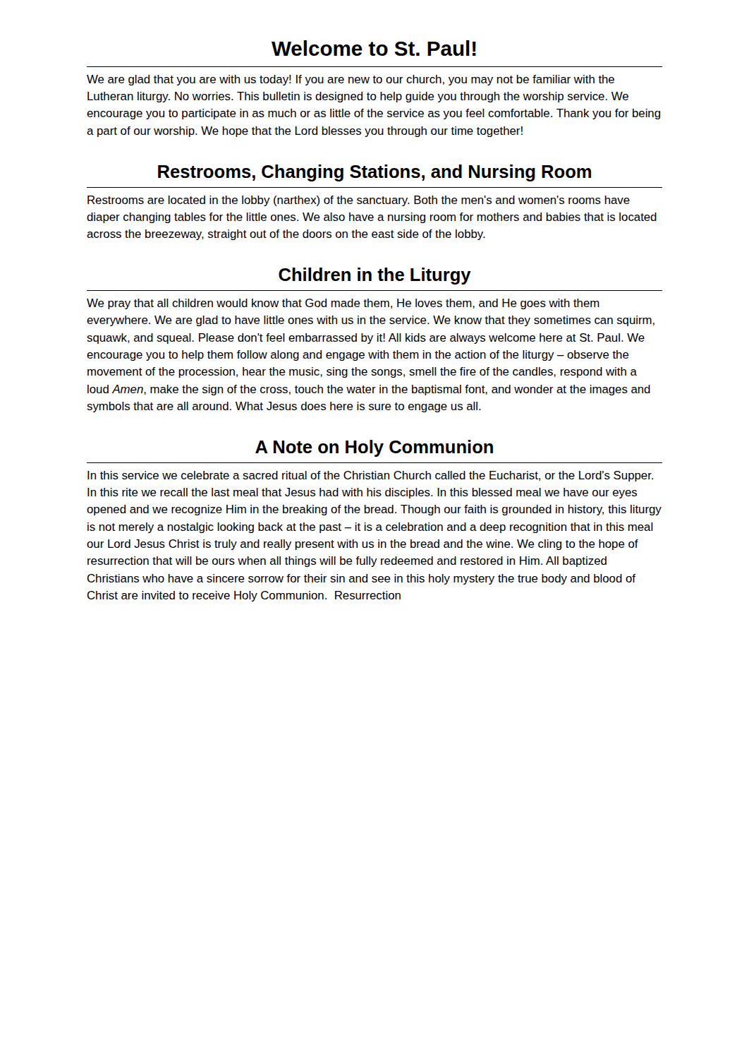Welcome to St. Paul!
We are glad that you are with us today! If you are new to our church, you may not be familiar with the Lutheran liturgy. No worries. This bulletin is designed to help guide you through the worship service. We encourage you to participate in as much or as little of the service as you feel comfortable. Thank you for being a part of our worship. We hope that the Lord blesses you through our time together!
Restrooms, Changing Stations, and Nursing Room
Restrooms are located in the lobby (narthex) of the sanctuary. Both the men's and women's rooms have diaper changing tables for the little ones. We also have a nursing room for mothers and babies that is located across the breezeway, straight out of the doors on the east side of the lobby.
Children in the Liturgy
We pray that all children would know that God made them, He loves them, and He goes with them everywhere. We are glad to have little ones with us in the service. We know that they sometimes can squirm, squawk, and squeal. Please don't feel embarrassed by it! All kids are always welcome here at St. Paul. We encourage you to help them follow along and engage with them in the action of the liturgy – observe the movement of the procession, hear the music, sing the songs, smell the fire of the candles, respond with a loud Amen, make the sign of the cross, touch the water in the baptismal font, and wonder at the images and symbols that are all around. What Jesus does here is sure to engage us all.
A Note on Holy Communion
In this service we celebrate a sacred ritual of the Christian Church called the Eucharist, or the Lord's Supper. In this rite we recall the last meal that Jesus had with his disciples. In this blessed meal we have our eyes opened and we recognize Him in the breaking of the bread. Though our faith is grounded in history, this liturgy is not merely a nostalgic looking back at the past – it is a celebration and a deep recognition that in this meal our Lord Jesus Christ is truly and really present with us in the bread and the wine. We cling to the hope of resurrection that will be ours when all things will be fully redeemed and restored in Him. All baptized Christians who have a sincere sorrow for their sin and see in this holy mystery the true body and blood of Christ are invited to receive Holy Communion. Resurrection